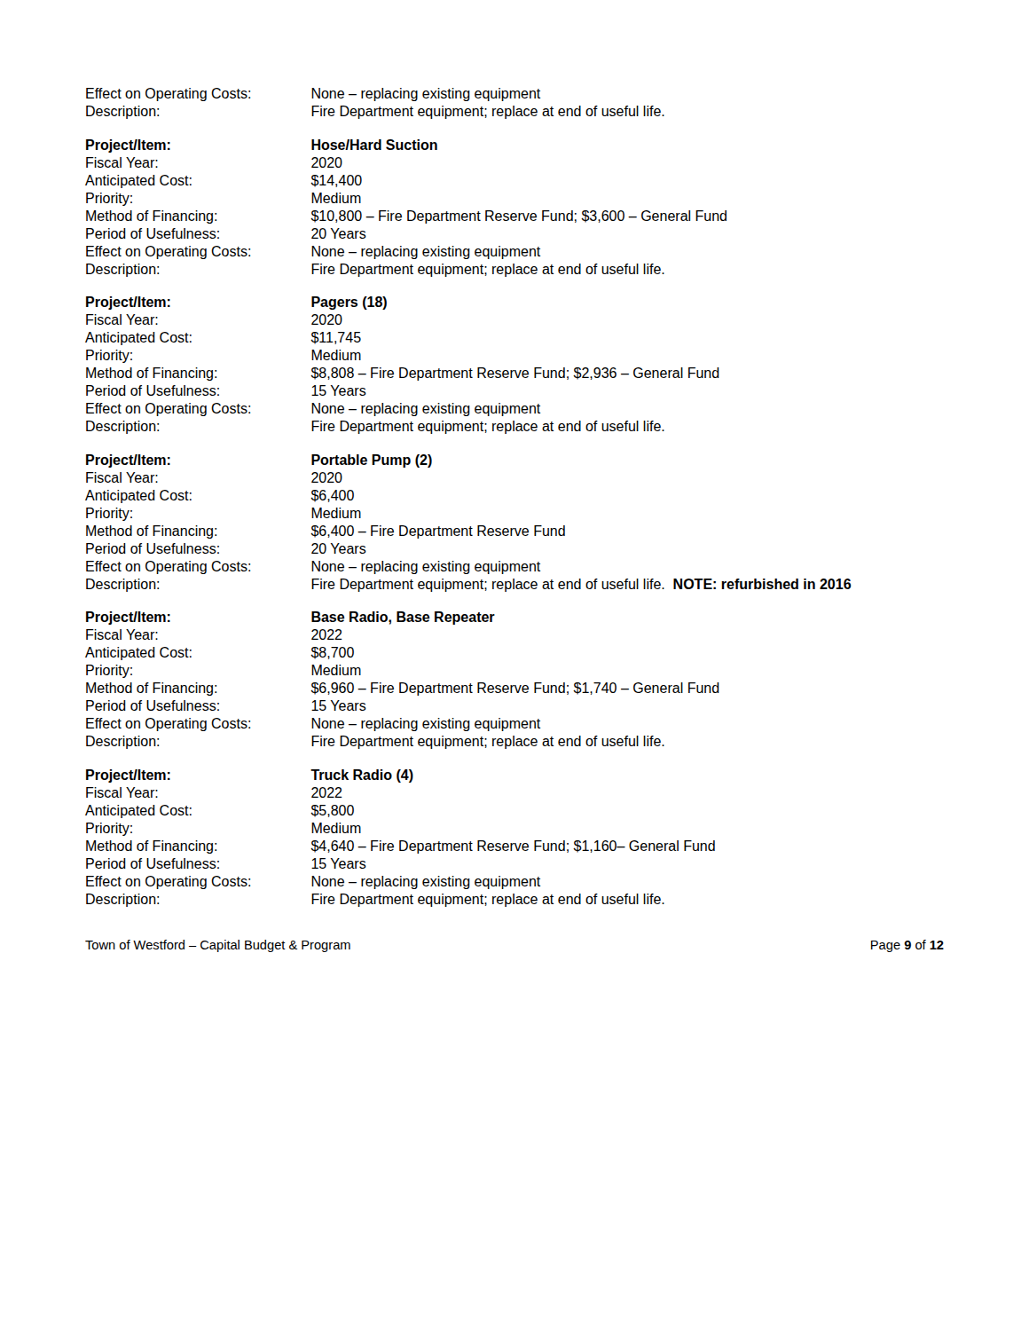Effect on Operating Costs:
None – replacing existing equipment
Description:
Fire Department equipment; replace at end of useful life.
Project/Item:
Hose/Hard Suction
Fiscal Year:
2020
Anticipated Cost:
$14,400
Priority:
Medium
Method of Financing:
$10,800 – Fire Department Reserve Fund; $3,600 – General Fund
Period of Usefulness:
20 Years
Effect on Operating Costs:
None – replacing existing equipment
Description:
Fire Department equipment; replace at end of useful life.
Project/Item:
Pagers (18)
Fiscal Year:
2020
Anticipated Cost:
$11,745
Priority:
Medium
Method of Financing:
$8,808 – Fire Department Reserve Fund; $2,936 – General Fund
Period of Usefulness:
15 Years
Effect on Operating Costs:
None – replacing existing equipment
Description:
Fire Department equipment; replace at end of useful life.
Project/Item:
Portable Pump (2)
Fiscal Year:
2020
Anticipated Cost:
$6,400
Priority:
Medium
Method of Financing:
$6,400 – Fire Department Reserve Fund
Period of Usefulness:
20 Years
Effect on Operating Costs:
None – replacing existing equipment
Description:
Fire Department equipment; replace at end of useful life. NOTE: refurbished in 2016
Project/Item:
Base Radio, Base Repeater
Fiscal Year:
2022
Anticipated Cost:
$8,700
Priority:
Medium
Method of Financing:
$6,960 – Fire Department Reserve Fund; $1,740 – General Fund
Period of Usefulness:
15 Years
Effect on Operating Costs:
None – replacing existing equipment
Description:
Fire Department equipment; replace at end of useful life.
Project/Item:
Truck Radio (4)
Fiscal Year:
2022
Anticipated Cost:
$5,800
Priority:
Medium
Method of Financing:
$4,640 – Fire Department Reserve Fund; $1,160– General Fund
Period of Usefulness:
15 Years
Effect on Operating Costs:
None – replacing existing equipment
Description:
Fire Department equipment; replace at end of useful life.
Town of Westford – Capital Budget & Program
Page 9 of 12